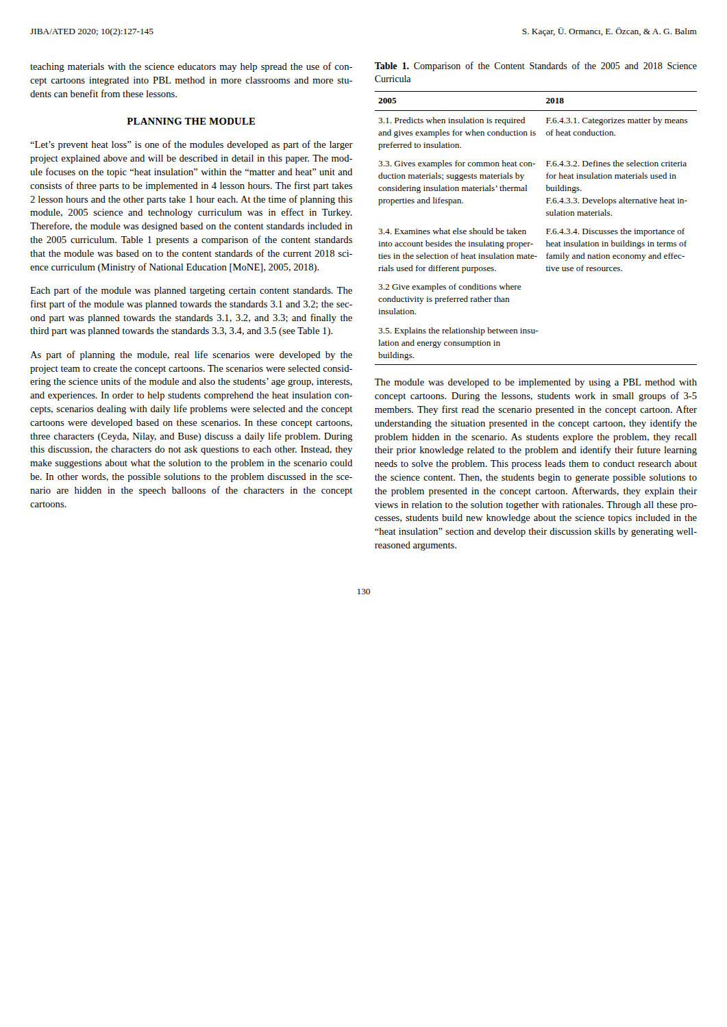JIBA/ATED 2020; 10(2):127-145 S. Kaçar, Ü. Ormancı, E. Özcan, & A. G. Balım
teaching materials with the science educators may help spread the use of concept cartoons integrated into PBL method in more classrooms and more students can benefit from these lessons.
PLANNING THE MODULE
“Let’s prevent heat loss” is one of the modules developed as part of the larger project explained above and will be described in detail in this paper. The module focuses on the topic “heat insulation” within the “matter and heat” unit and consists of three parts to be implemented in 4 lesson hours. The first part takes 2 lesson hours and the other parts take 1 hour each. At the time of planning this module, 2005 science and technology curriculum was in effect in Turkey. Therefore, the module was designed based on the content standards included in the 2005 curriculum. Table 1 presents a comparison of the content standards that the module was based on to the content standards of the current 2018 science curriculum (Ministry of National Education [MoNE], 2005, 2018).
Each part of the module was planned targeting certain content standards. The first part of the module was planned towards the standards 3.1 and 3.2; the second part was planned towards the standards 3.1, 3.2, and 3.3; and finally the third part was planned towards the standards 3.3, 3.4, and 3.5 (see Table 1).
As part of planning the module, real life scenarios were developed by the project team to create the concept cartoons. The scenarios were selected considering the science units of the module and also the students’ age group, interests, and experiences. In order to help students comprehend the heat insulation concepts, scenarios dealing with daily life problems were selected and the concept cartoons were developed based on these scenarios. In these concept cartoons, three characters (Ceyda, Nilay, and Buse) discuss a daily life problem. During this discussion, the characters do not ask questions to each other. Instead, they make suggestions about what the solution to the problem in the scenario could be. In other words, the possible solutions to the problem discussed in the scenario are hidden in the speech balloons of the characters in the concept cartoons.
Table 1. Comparison of the Content Standards of the 2005 and 2018 Science Curricula
| 2005 | 2018 |
| --- | --- |
| 3.1. Predicts when insulation is required and gives examples for when conduction is preferred to insulation. | F.6.4.3.1. Categorizes matter by means of heat conduction. |
| 3.3. Gives examples for common heat conduction materials; suggests materials by considering insulation materials’ thermal properties and lifespan. | F.6.4.3.2. Defines the selection criteria for heat insulation materials used in buildings. F.6.4.3.3. Develops alternative heat insulation materials. |
| 3.4. Examines what else should be taken into account besides the insulating properties in the selection of heat insulation materials used for different purposes. | F.6.4.3.4. Discusses the importance of heat insulation in buildings in terms of family and nation economy and effective use of resources. |
| 3.2 Give examples of conditions where conductivity is preferred rather than insulation. | |
| 3.5. Explains the relationship between insulation and energy consumption in buildings. | |
The module was developed to be implemented by using a PBL method with concept cartoons. During the lessons, students work in small groups of 3-5 members. They first read the scenario presented in the concept cartoon. After understanding the situation presented in the concept cartoon, they identify the problem hidden in the scenario. As students explore the problem, they recall their prior knowledge related to the problem and identify their future learning needs to solve the problem. This process leads them to conduct research about the science content. Then, the students begin to generate possible solutions to the problem presented in the concept cartoon. Afterwards, they explain their views in relation to the solution together with rationales. Through all these processes, students build new knowledge about the science topics included in the “heat insulation” section and develop their discussion skills by generating well-reasoned arguments.
130